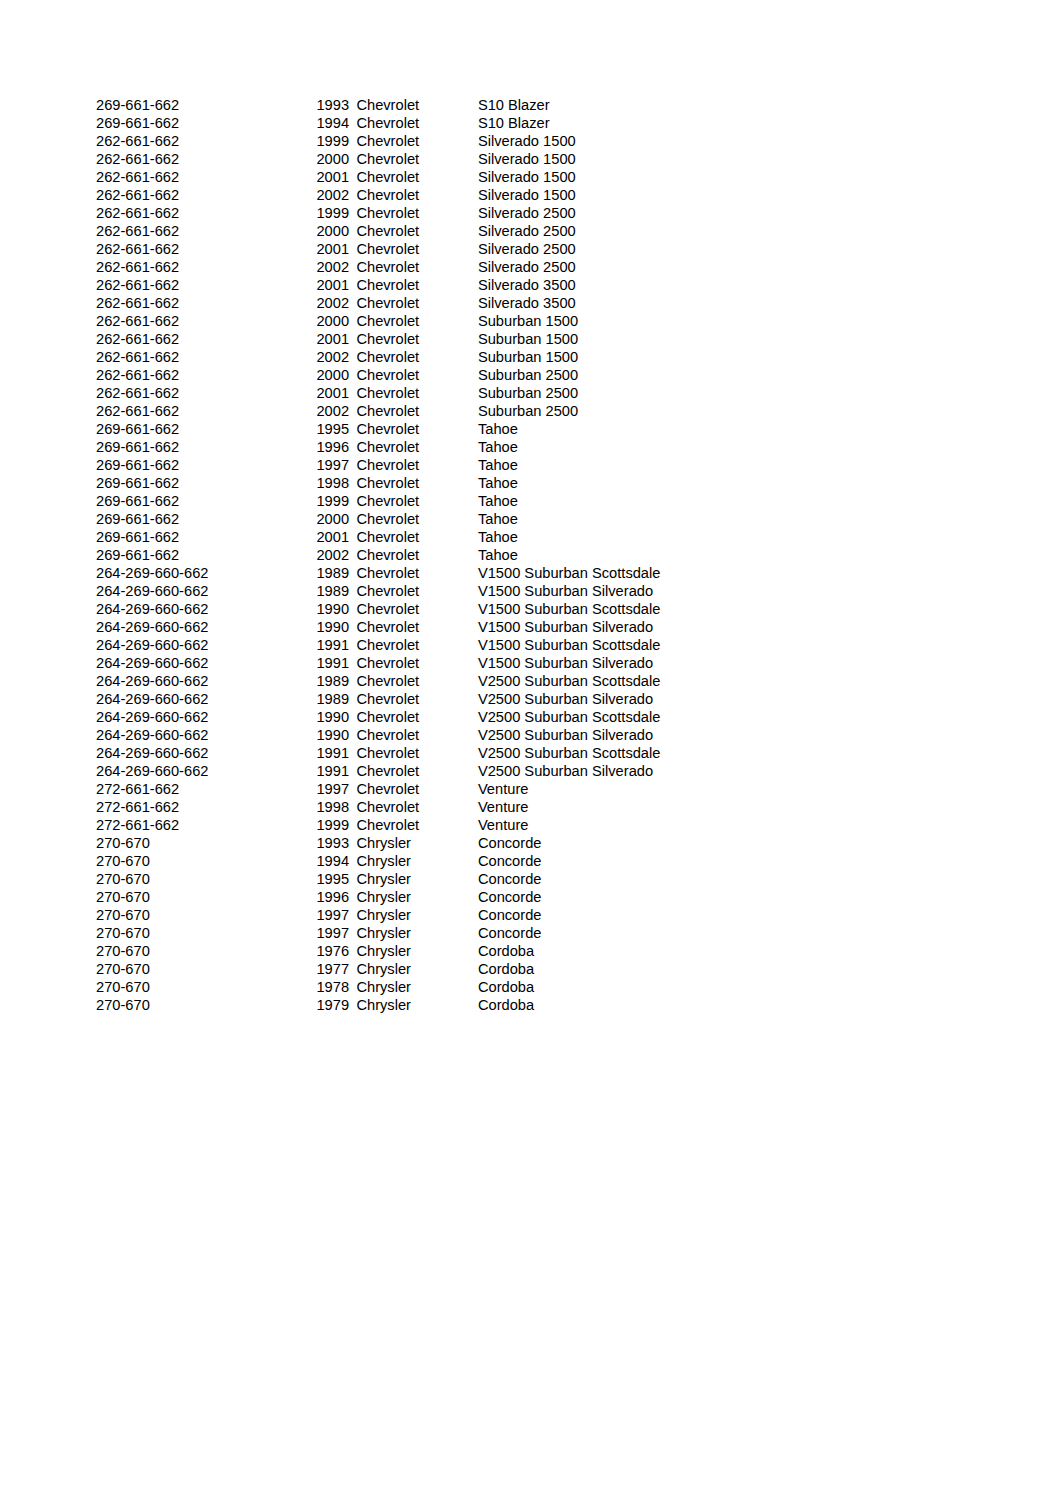| 269-661-662 | 1993 | Chevrolet | S10 Blazer |
| 269-661-662 | 1994 | Chevrolet | S10 Blazer |
| 262-661-662 | 1999 | Chevrolet | Silverado 1500 |
| 262-661-662 | 2000 | Chevrolet | Silverado 1500 |
| 262-661-662 | 2001 | Chevrolet | Silverado 1500 |
| 262-661-662 | 2002 | Chevrolet | Silverado 1500 |
| 262-661-662 | 1999 | Chevrolet | Silverado 2500 |
| 262-661-662 | 2000 | Chevrolet | Silverado 2500 |
| 262-661-662 | 2001 | Chevrolet | Silverado 2500 |
| 262-661-662 | 2002 | Chevrolet | Silverado 2500 |
| 262-661-662 | 2001 | Chevrolet | Silverado 3500 |
| 262-661-662 | 2002 | Chevrolet | Silverado 3500 |
| 262-661-662 | 2000 | Chevrolet | Suburban 1500 |
| 262-661-662 | 2001 | Chevrolet | Suburban 1500 |
| 262-661-662 | 2002 | Chevrolet | Suburban 1500 |
| 262-661-662 | 2000 | Chevrolet | Suburban 2500 |
| 262-661-662 | 2001 | Chevrolet | Suburban 2500 |
| 262-661-662 | 2002 | Chevrolet | Suburban 2500 |
| 269-661-662 | 1995 | Chevrolet | Tahoe |
| 269-661-662 | 1996 | Chevrolet | Tahoe |
| 269-661-662 | 1997 | Chevrolet | Tahoe |
| 269-661-662 | 1998 | Chevrolet | Tahoe |
| 269-661-662 | 1999 | Chevrolet | Tahoe |
| 269-661-662 | 2000 | Chevrolet | Tahoe |
| 269-661-662 | 2001 | Chevrolet | Tahoe |
| 269-661-662 | 2002 | Chevrolet | Tahoe |
| 264-269-660-662 | 1989 | Chevrolet | V1500 Suburban Scottsdale |
| 264-269-660-662 | 1989 | Chevrolet | V1500 Suburban Silverado |
| 264-269-660-662 | 1990 | Chevrolet | V1500 Suburban Scottsdale |
| 264-269-660-662 | 1990 | Chevrolet | V1500 Suburban Silverado |
| 264-269-660-662 | 1991 | Chevrolet | V1500 Suburban Scottsdale |
| 264-269-660-662 | 1991 | Chevrolet | V1500 Suburban Silverado |
| 264-269-660-662 | 1989 | Chevrolet | V2500 Suburban Scottsdale |
| 264-269-660-662 | 1989 | Chevrolet | V2500 Suburban Silverado |
| 264-269-660-662 | 1990 | Chevrolet | V2500 Suburban Scottsdale |
| 264-269-660-662 | 1990 | Chevrolet | V2500 Suburban Silverado |
| 264-269-660-662 | 1991 | Chevrolet | V2500 Suburban Scottsdale |
| 264-269-660-662 | 1991 | Chevrolet | V2500 Suburban Silverado |
| 272-661-662 | 1997 | Chevrolet | Venture |
| 272-661-662 | 1998 | Chevrolet | Venture |
| 272-661-662 | 1999 | Chevrolet | Venture |
| 270-670 | 1993 | Chrysler | Concorde |
| 270-670 | 1994 | Chrysler | Concorde |
| 270-670 | 1995 | Chrysler | Concorde |
| 270-670 | 1996 | Chrysler | Concorde |
| 270-670 | 1997 | Chrysler | Concorde |
| 270-670 | 1997 | Chrysler | Concorde |
| 270-670 | 1976 | Chrysler | Cordoba |
| 270-670 | 1977 | Chrysler | Cordoba |
| 270-670 | 1978 | Chrysler | Cordoba |
| 270-670 | 1979 | Chrysler | Cordoba |